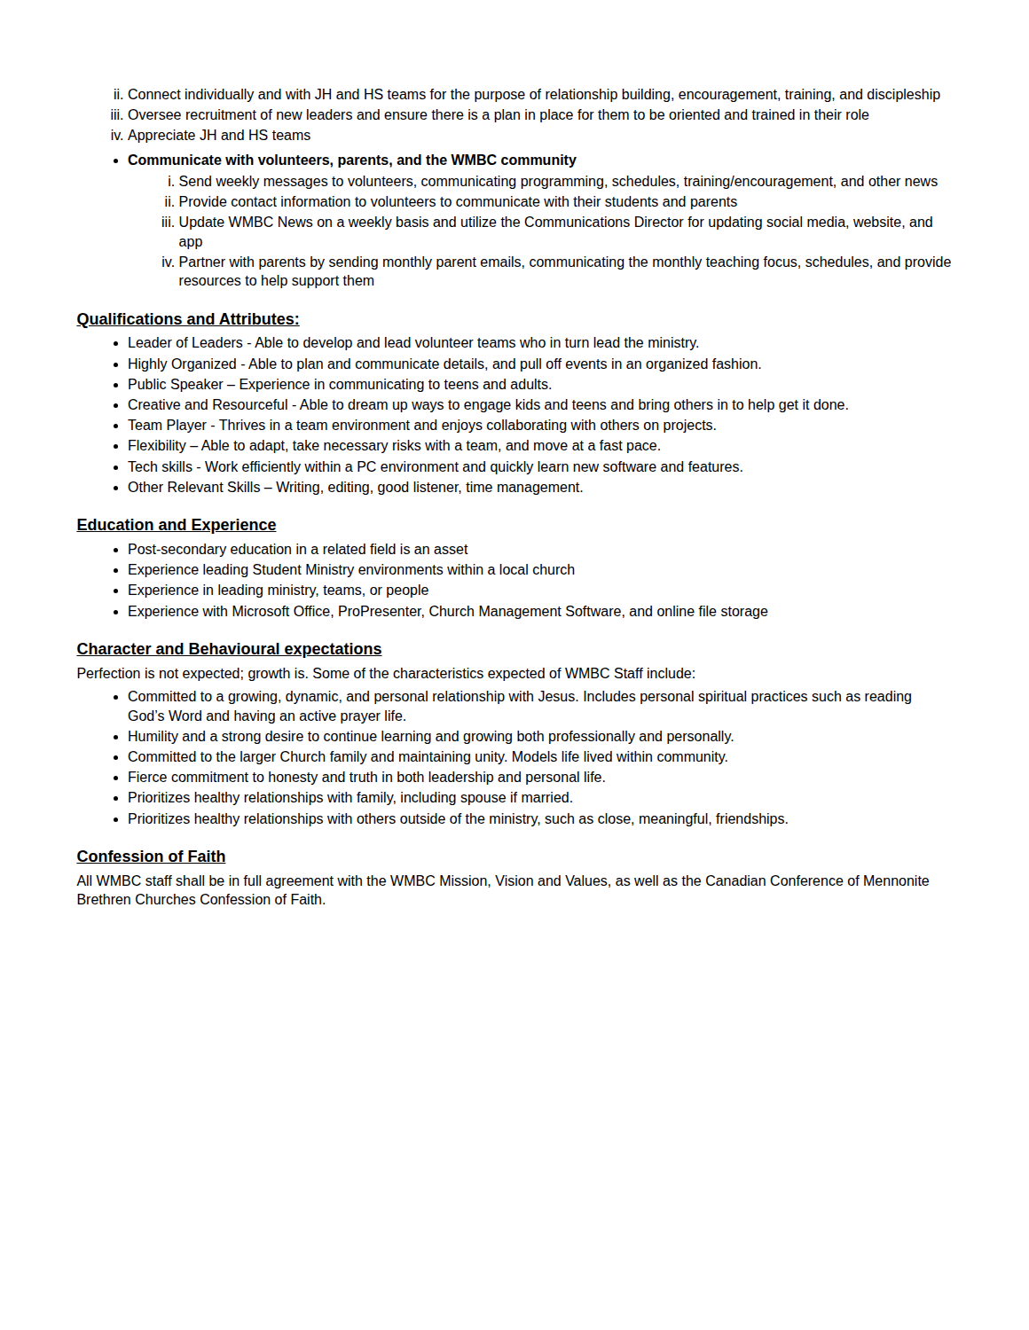Connect individually and with JH and HS teams for the purpose of relationship building, encouragement, training, and discipleship
Oversee recruitment of new leaders and ensure there is a plan in place for them to be oriented and trained in their role
Appreciate JH and HS teams
Communicate with volunteers, parents, and the WMBC community
Send weekly messages to volunteers, communicating programming, schedules, training/encouragement, and other news
Provide contact information to volunteers to communicate with their students and parents
Update WMBC News on a weekly basis and utilize the Communications Director for updating social media, website, and app
Partner with parents by sending monthly parent emails, communicating the monthly teaching focus, schedules, and provide resources to help support them
Qualifications and Attributes:
Leader of Leaders - Able to develop and lead volunteer teams who in turn lead the ministry.
Highly Organized - Able to plan and communicate details, and pull off events in an organized fashion.
Public Speaker – Experience in communicating to teens and adults.
Creative and Resourceful - Able to dream up ways to engage kids and teens and bring others in to help get it done.
Team Player - Thrives in a team environment and enjoys collaborating with others on projects.
Flexibility – Able to adapt, take necessary risks with a team, and move at a fast pace.
Tech skills - Work efficiently within a PC environment and quickly learn new software and features.
Other Relevant Skills – Writing, editing, good listener, time management.
Education and Experience
Post-secondary education in a related field is an asset
Experience leading Student Ministry environments within a local church
Experience in leading ministry, teams, or people
Experience with Microsoft Office, ProPresenter, Church Management Software, and online file storage
Character and Behavioural expectations
Perfection is not expected; growth is. Some of the characteristics expected of WMBC Staff include:
Committed to a growing, dynamic, and personal relationship with Jesus. Includes personal spiritual practices such as reading God’s Word and having an active prayer life.
Humility and a strong desire to continue learning and growing both professionally and personally.
Committed to the larger Church family and maintaining unity. Models life lived within community.
Fierce commitment to honesty and truth in both leadership and personal life.
Prioritizes healthy relationships with family, including spouse if married.
Prioritizes healthy relationships with others outside of the ministry, such as close, meaningful, friendships.
Confession of Faith
All WMBC staff shall be in full agreement with the WMBC Mission, Vision and Values, as well as the Canadian Conference of Mennonite Brethren Churches Confession of Faith.